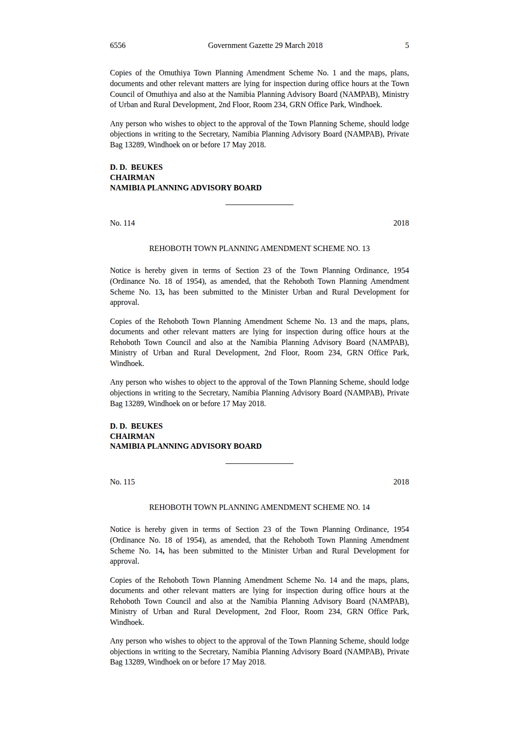6556 Government Gazette 29 March 2018 5
Copies of the Omuthiya Town Planning Amendment Scheme No. 1 and the maps, plans, documents and other relevant matters are lying for inspection during office hours at the Town Council of Omuthiya and also at the Namibia Planning Advisory Board (NAMPAB), Ministry of Urban and Rural Development, 2nd Floor, Room 234, GRN Office Park, Windhoek.
Any person who wishes to object to the approval of the Town Planning Scheme, should lodge objections in writing to the Secretary, Namibia Planning Advisory Board (NAMPAB), Private Bag 13289, Windhoek on or before 17 May 2018.
D. D. Beukes
Chairman
Namibia Planning Advisory Board
No. 114 2018
REHOBOTH TOWN PLANNING AMENDMENT SCHEME NO. 13
Notice is hereby given in terms of Section 23 of the Town Planning Ordinance, 1954 (Ordinance No. 18 of 1954), as amended, that the Rehoboth Town Planning Amendment Scheme No. 13, has been submitted to the Minister Urban and Rural Development for approval.
Copies of the Rehoboth Town Planning Amendment Scheme No. 13 and the maps, plans, documents and other relevant matters are lying for inspection during office hours at the Rehoboth Town Council and also at the Namibia Planning Advisory Board (NAMPAB), Ministry of Urban and Rural Development, 2nd Floor, Room 234, GRN Office Park, Windhoek.
Any person who wishes to object to the approval of the Town Planning Scheme, should lodge objections in writing to the Secretary, Namibia Planning Advisory Board (NAMPAB), Private Bag 13289, Windhoek on or before 17 May 2018.
D. D. Beukes
Chairman
Namibia Planning Advisory Board
No. 115 2018
REHOBOTH TOWN PLANNING AMENDMENT SCHEME NO. 14
Notice is hereby given in terms of Section 23 of the Town Planning Ordinance, 1954 (Ordinance No. 18 of 1954), as amended, that the Rehoboth Town Planning Amendment Scheme No. 14, has been submitted to the Minister Urban and Rural Development for approval.
Copies of the Rehoboth Town Planning Amendment Scheme No. 14 and the maps, plans, documents and other relevant matters are lying for inspection during office hours at the Rehoboth Town Council and also at the Namibia Planning Advisory Board (NAMPAB), Ministry of Urban and Rural Development, 2nd Floor, Room 234, GRN Office Park, Windhoek.
Any person who wishes to object to the approval of the Town Planning Scheme, should lodge objections in writing to the Secretary, Namibia Planning Advisory Board (NAMPAB), Private Bag 13289, Windhoek on or before 17 May 2018.